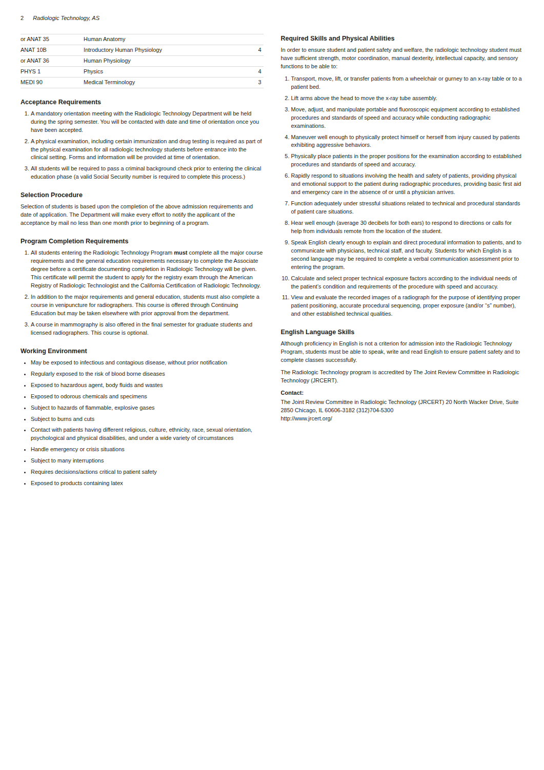2 Radiologic Technology, AS
| or ANAT 35 | Human Anatomy | |
| ANAT 10B | Introductory Human Physiology | 4 |
| or ANAT 36 | Human Physiology | |
| PHYS 1 | Physics | 4 |
| MEDI 90 | Medical Terminology | 3 |
Acceptance Requirements
A mandatory orientation meeting with the Radiologic Technology Department will be held during the spring semester. You will be contacted with date and time of orientation once you have been accepted.
A physical examination, including certain immunization and drug testing is required as part of the physical examination for all radiologic technology students before entrance into the clinical setting. Forms and information will be provided at time of orientation.
All students will be required to pass a criminal background check prior to entering the clinical education phase (a valid Social Security number is required to complete this process.)
Selection Procedure
Selection of students is based upon the completion of the above admission requirements and date of application. The Department will make every effort to notify the applicant of the acceptance by mail no less than one month prior to beginning of a program.
Program Completion Requirements
All students entering the Radiologic Technology Program must complete all the major course requirements and the general education requirements necessary to complete the Associate degree before a certificate documenting completion in Radiologic Technology will be given. This certificate will permit the student to apply for the registry exam through the American Registry of Radiologic Technologist and the California Certification of Radiologic Technology.
In addition to the major requirements and general education, students must also complete a course in venipuncture for radiographers. This course is offered through Continuing Education but may be taken elsewhere with prior approval from the department.
A course in mammography is also offered in the final semester for graduate students and licensed radiographers. This course is optional.
Working Environment
May be exposed to infectious and contagious disease, without prior notification
Regularly exposed to the risk of blood borne diseases
Exposed to hazardous agent, body fluids and wastes
Exposed to odorous chemicals and specimens
Subject to hazards of flammable, explosive gases
Subject to burns and cuts
Contact with patients having different religious, culture, ethnicity, race, sexual orientation, psychological and physical disabilities, and under a wide variety of circumstances
Handle emergency or crisis situations
Subject to many interruptions
Requires decisions/actions critical to patient safety
Exposed to products containing latex
Required Skills and Physical Abilities
In order to ensure student and patient safety and welfare, the radiologic technology student must have sufficient strength, motor coordination, manual dexterity, intellectual capacity, and sensory functions to be able to:
Transport, move, lift, or transfer patients from a wheelchair or gurney to an x-ray table or to a patient bed.
Lift arms above the head to move the x-ray tube assembly.
Move, adjust, and manipulate portable and fluoroscopic equipment according to established procedures and standards of speed and accuracy while conducting radiographic examinations.
Maneuver well enough to physically protect himself or herself from injury caused by patients exhibiting aggressive behaviors.
Physically place patients in the proper positions for the examination according to established procedures and standards of speed and accuracy.
Rapidly respond to situations involving the health and safety of patients, providing physical and emotional support to the patient during radiographic procedures, providing basic first aid and emergency care in the absence of or until a physician arrives.
Function adequately under stressful situations related to technical and procedural standards of patient care situations.
Hear well enough (average 30 decibels for both ears) to respond to directions or calls for help from individuals remote from the location of the student.
Speak English clearly enough to explain and direct procedural information to patients, and to communicate with physicians, technical staff, and faculty. Students for which English is a second language may be required to complete a verbal communication assessment prior to entering the program.
Calculate and select proper technical exposure factors according to the individual needs of the patient’s condition and requirements of the procedure with speed and accuracy.
View and evaluate the recorded images of a radiograph for the purpose of identifying proper patient positioning, accurate procedural sequencing, proper exposure (and/or “s” number), and other established technical qualities.
English Language Skills
Although proficiency in English is not a criterion for admission into the Radiologic Technology Program, students must be able to speak, write and read English to ensure patient safety and to complete classes successfully.
The Radiologic Technology program is accredited by The Joint Review Committee in Radiologic Technology (JRCERT).
Contact:
The Joint Review Committee in Radiologic Technology (JRCERT) 20 North Wacker Drive, Suite 2850 Chicago, IL 60606-3182 (312)704-5300
http://www.jrcert.org/